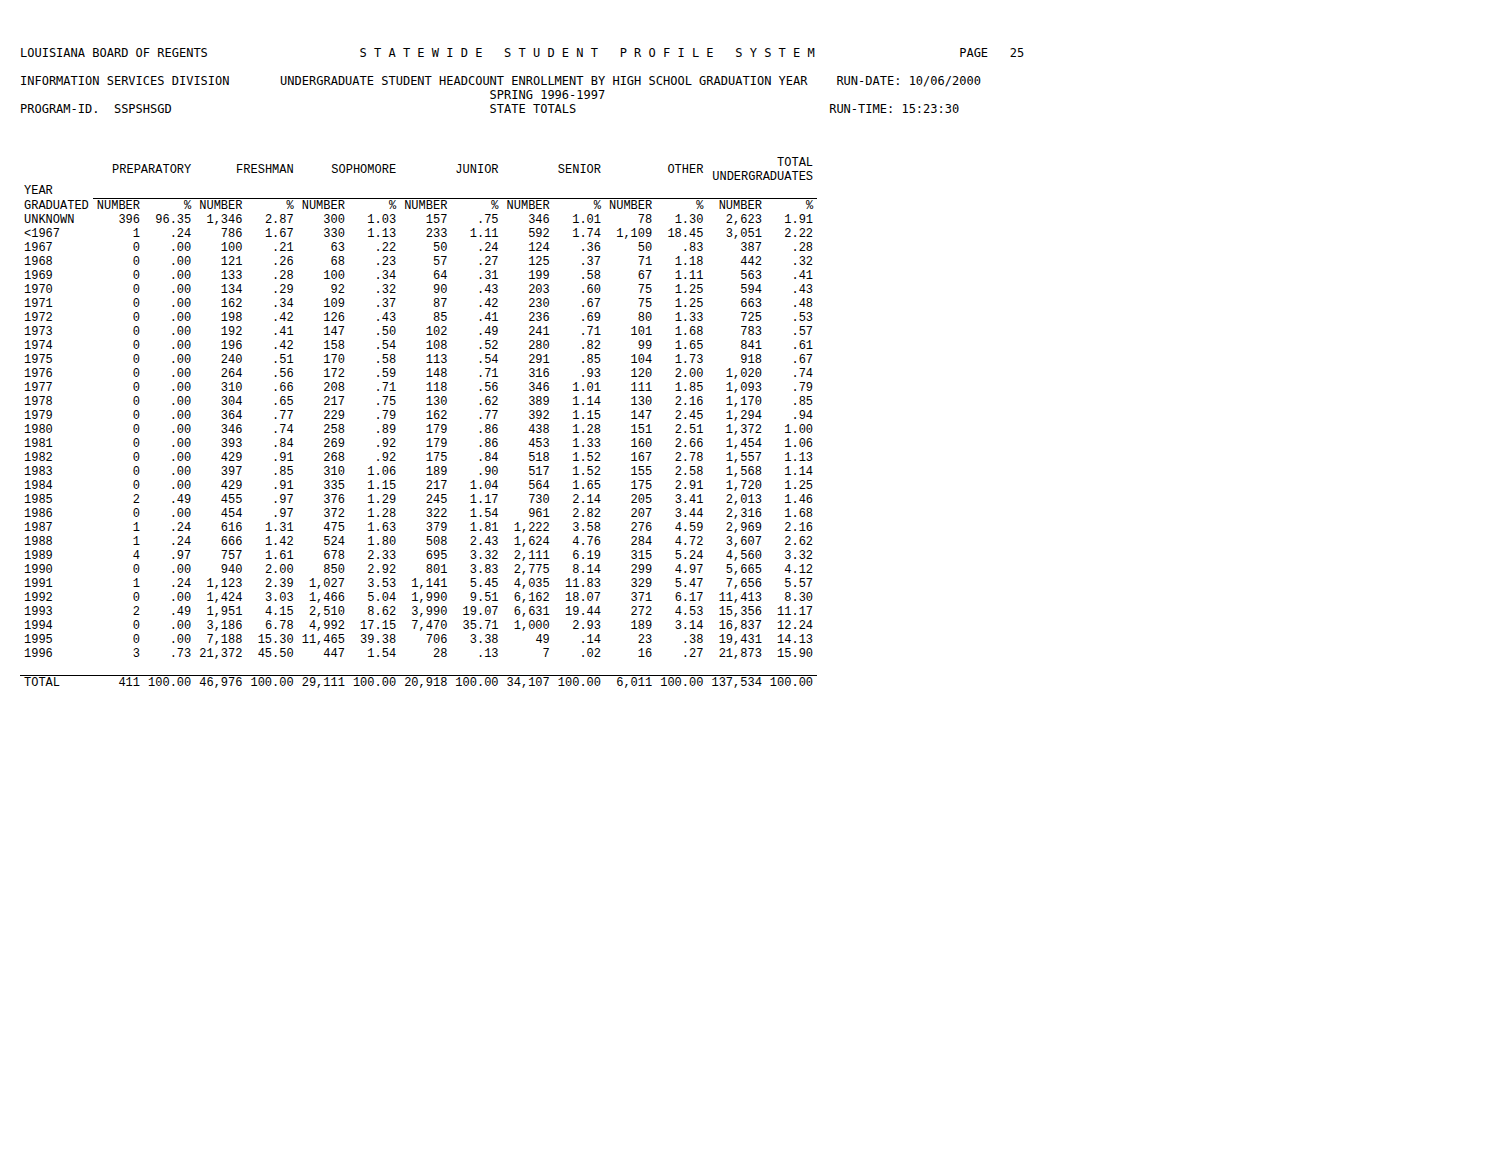LOUISIANA BOARD OF REGENTS                     S T A T E W I D E   S T U D E N T   P R O F I L E   S Y S T E M                    PAGE   25

INFORMATION SERVICES DIVISION       UNDERGRADUATE STUDENT HEADCOUNT ENROLLMENT BY HIGH SCHOOL GRADUATION YEAR    RUN-DATE: 10/06/2000
                                                                 SPRING 1996-1997
PROGRAM-ID.  SSPSHSGD                                            STATE TOTALS                                   RUN-TIME: 15:23:30
| | PREPARATORY | FRESHMAN | SOPHOMORE | JUNIOR | SENIOR | OTHER | TOTAL UNDERGRADUATES |
| --- | --- | --- | --- | --- | --- | --- | --- |
| YEAR | | | | | | | |
| GRADUATED | NUMBER | % | NUMBER | % | NUMBER | % | NUMBER | % | NUMBER | % | NUMBER | % | NUMBER | % |
| UNKNOWN | 396 | 96.35 | 1,346 | 2.87 | 300 | 1.03 | 157 | .75 | 346 | 1.01 | 78 | 1.30 | 2,623 | 1.91 |
| <1967 | 1 | .24 | 786 | 1.67 | 330 | 1.13 | 233 | 1.11 | 592 | 1.74 | 1,109 | 18.45 | 3,051 | 2.22 |
| 1967 | 0 | .00 | 100 | .21 | 63 | .22 | 50 | .24 | 124 | .36 | 50 | .83 | 387 | .28 |
| 1968 | 0 | .00 | 121 | .26 | 68 | .23 | 57 | .27 | 125 | .37 | 71 | 1.18 | 442 | .32 |
| 1969 | 0 | .00 | 133 | .28 | 100 | .34 | 64 | .31 | 199 | .58 | 67 | 1.11 | 563 | .41 |
| 1970 | 0 | .00 | 134 | .29 | 92 | .32 | 90 | .43 | 203 | .60 | 75 | 1.25 | 594 | .43 |
| 1971 | 0 | .00 | 162 | .34 | 109 | .37 | 87 | .42 | 230 | .67 | 75 | 1.25 | 663 | .48 |
| 1972 | 0 | .00 | 198 | .42 | 126 | .43 | 85 | .41 | 236 | .69 | 80 | 1.33 | 725 | .53 |
| 1973 | 0 | .00 | 192 | .41 | 147 | .50 | 102 | .49 | 241 | .71 | 101 | 1.68 | 783 | .57 |
| 1974 | 0 | .00 | 196 | .42 | 158 | .54 | 108 | .52 | 280 | .82 | 99 | 1.65 | 841 | .61 |
| 1975 | 0 | .00 | 240 | .51 | 170 | .58 | 113 | .54 | 291 | .85 | 104 | 1.73 | 918 | .67 |
| 1976 | 0 | .00 | 264 | .56 | 172 | .59 | 148 | .71 | 316 | .93 | 120 | 2.00 | 1,020 | .74 |
| 1977 | 0 | .00 | 310 | .66 | 208 | .71 | 118 | .56 | 346 | 1.01 | 111 | 1.85 | 1,093 | .79 |
| 1978 | 0 | .00 | 304 | .65 | 217 | .75 | 130 | .62 | 389 | 1.14 | 130 | 2.16 | 1,170 | .85 |
| 1979 | 0 | .00 | 364 | .77 | 229 | .79 | 162 | .77 | 392 | 1.15 | 147 | 2.45 | 1,294 | .94 |
| 1980 | 0 | .00 | 346 | .74 | 258 | .89 | 179 | .86 | 438 | 1.28 | 151 | 2.51 | 1,372 | 1.00 |
| 1981 | 0 | .00 | 393 | .84 | 269 | .92 | 179 | .86 | 453 | 1.33 | 160 | 2.66 | 1,454 | 1.06 |
| 1982 | 0 | .00 | 429 | .91 | 268 | .92 | 175 | .84 | 518 | 1.52 | 167 | 2.78 | 1,557 | 1.13 |
| 1983 | 0 | .00 | 397 | .85 | 310 | 1.06 | 189 | .90 | 517 | 1.52 | 155 | 2.58 | 1,568 | 1.14 |
| 1984 | 0 | .00 | 429 | .91 | 335 | 1.15 | 217 | 1.04 | 564 | 1.65 | 175 | 2.91 | 1,720 | 1.25 |
| 1985 | 2 | .49 | 455 | .97 | 376 | 1.29 | 245 | 1.17 | 730 | 2.14 | 205 | 3.41 | 2,013 | 1.46 |
| 1986 | 0 | .00 | 454 | .97 | 372 | 1.28 | 322 | 1.54 | 961 | 2.82 | 207 | 3.44 | 2,316 | 1.68 |
| 1987 | 1 | .24 | 616 | 1.31 | 475 | 1.63 | 379 | 1.81 | 1,222 | 3.58 | 276 | 4.59 | 2,969 | 2.16 |
| 1988 | 1 | .24 | 666 | 1.42 | 524 | 1.80 | 508 | 2.43 | 1,624 | 4.76 | 284 | 4.72 | 3,607 | 2.62 |
| 1989 | 4 | .97 | 757 | 1.61 | 678 | 2.33 | 695 | 3.32 | 2,111 | 6.19 | 315 | 5.24 | 4,560 | 3.32 |
| 1990 | 0 | .00 | 940 | 2.00 | 850 | 2.92 | 801 | 3.83 | 2,775 | 8.14 | 299 | 4.97 | 5,665 | 4.12 |
| 1991 | 1 | .24 | 1,123 | 2.39 | 1,027 | 3.53 | 1,141 | 5.45 | 4,035 | 11.83 | 329 | 5.47 | 7,656 | 5.57 |
| 1992 | 0 | .00 | 1,424 | 3.03 | 1,466 | 5.04 | 1,990 | 9.51 | 6,162 | 18.07 | 371 | 6.17 | 11,413 | 8.30 |
| 1993 | 2 | .49 | 1,951 | 4.15 | 2,510 | 8.62 | 3,990 | 19.07 | 6,631 | 19.44 | 272 | 4.53 | 15,356 | 11.17 |
| 1994 | 0 | .00 | 3,186 | 6.78 | 4,992 | 17.15 | 7,470 | 35.71 | 1,000 | 2.93 | 189 | 3.14 | 16,837 | 12.24 |
| 1995 | 0 | .00 | 7,188 | 15.30 | 11,465 | 39.38 | 706 | 3.38 | 49 | .14 | 23 | .38 | 19,431 | 14.13 |
| 1996 | 3 | .73 | 21,372 | 45.50 | 447 | 1.54 | 28 | .13 | 7 | .02 | 16 | .27 | 21,873 | 15.90 |
| TOTAL | 411 | 100.00 | 46,976 | 100.00 | 29,111 | 100.00 | 20,918 | 100.00 | 34,107 | 100.00 | 6,011 | 100.00 | 137,534 | 100.00 |